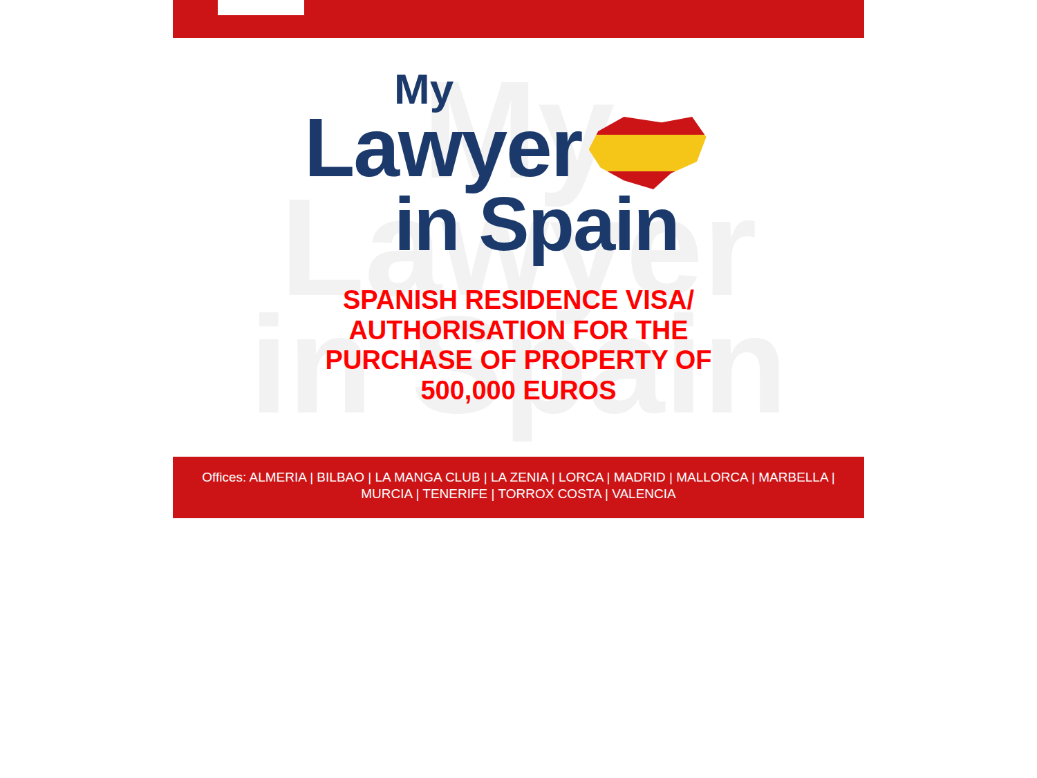My
Lawyer
in Spain
My
Lawyer
in Spain
Spanish Residence Visa/
Authorisation for the
Purchase of Property of
500,000 Euros
Offices: ALMERIA | BILBAO | LA MANGA CLUB | LA ZENIA | LORCA | MADRID | MALLORCA | MARBELLA | MURCIA | TENERIFE | TORROX COSTA | VALENCIA